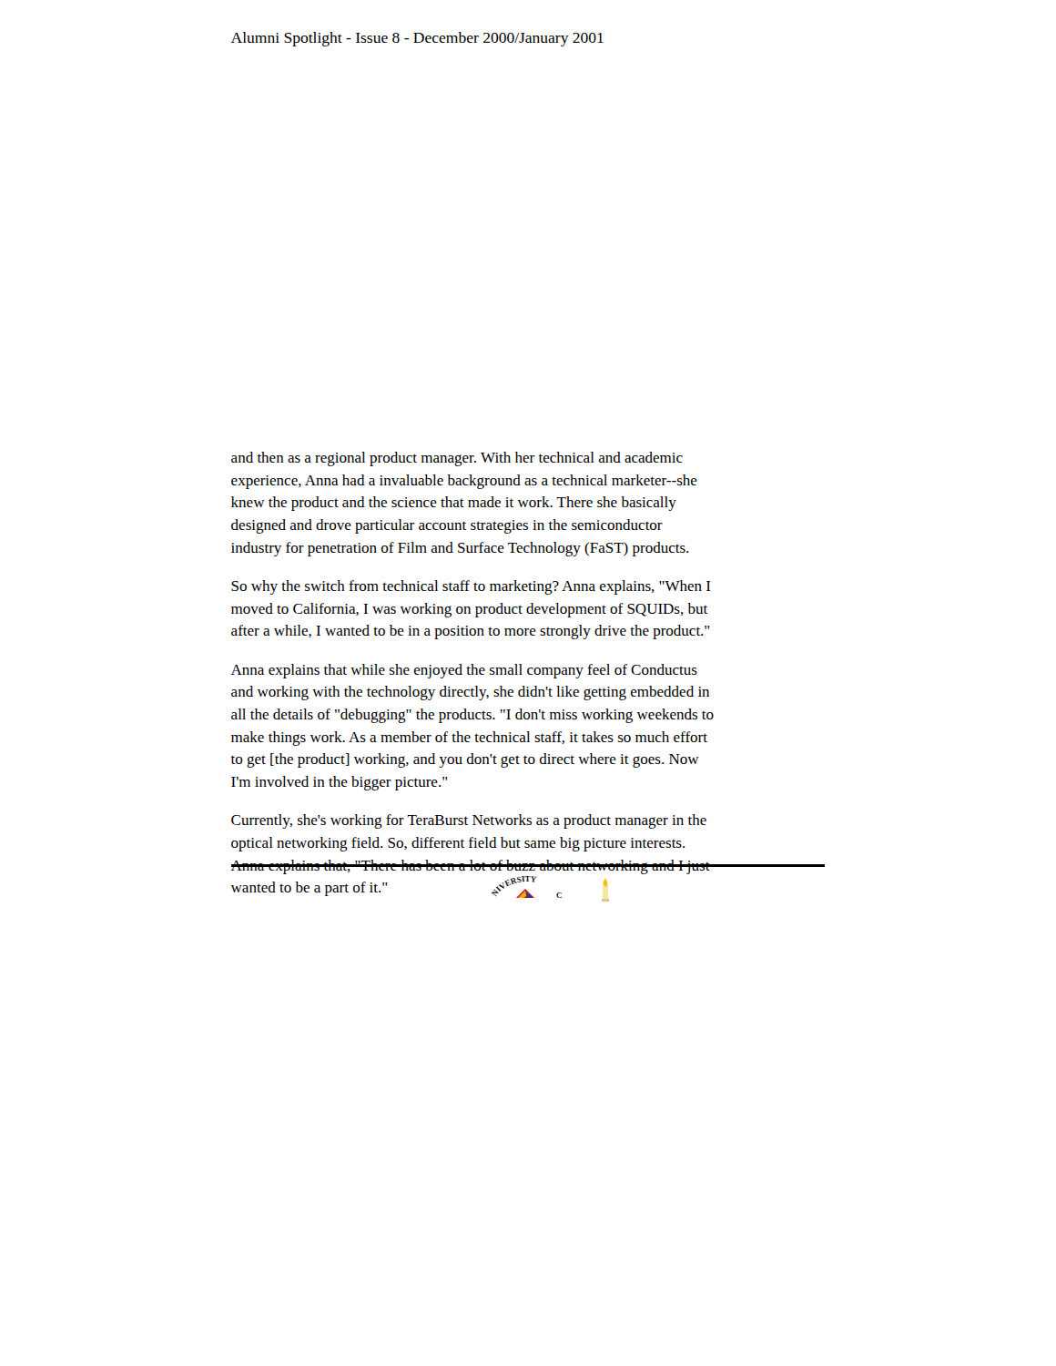Alumni Spotlight - Issue 8 - December 2000/January 2001
and then as a regional product manager. With her technical and academic experience, Anna had a invaluable background as a technical marketer--she knew the product and the science that made it work. There she basically designed and drove particular account strategies in the semiconductor industry for penetration of Film and Surface Technology (FaST) products.
So why the switch from technical staff to marketing? Anna explains, "When I moved to California, I was working on product development of SQUIDs, but after a while, I wanted to be in a position to more strongly drive the product."
Anna explains that while she enjoyed the small company feel of Conductus and working with the technology directly, she didn't like getting embedded in all the details of "debugging" the products. "I don't miss working weekends to make things work. As a member of the technical staff, it takes so much effort to get [the product] working, and you don't get to direct where it goes. Now I'm involved in the bigger picture."
Currently, she's working for TeraBurst Networks as a product manager in the optical networking field. So, different field but same big picture interests. Anna explains that, "There has been a lot of buzz about networking and I just wanted to be a part of it."
NIVERSITY C